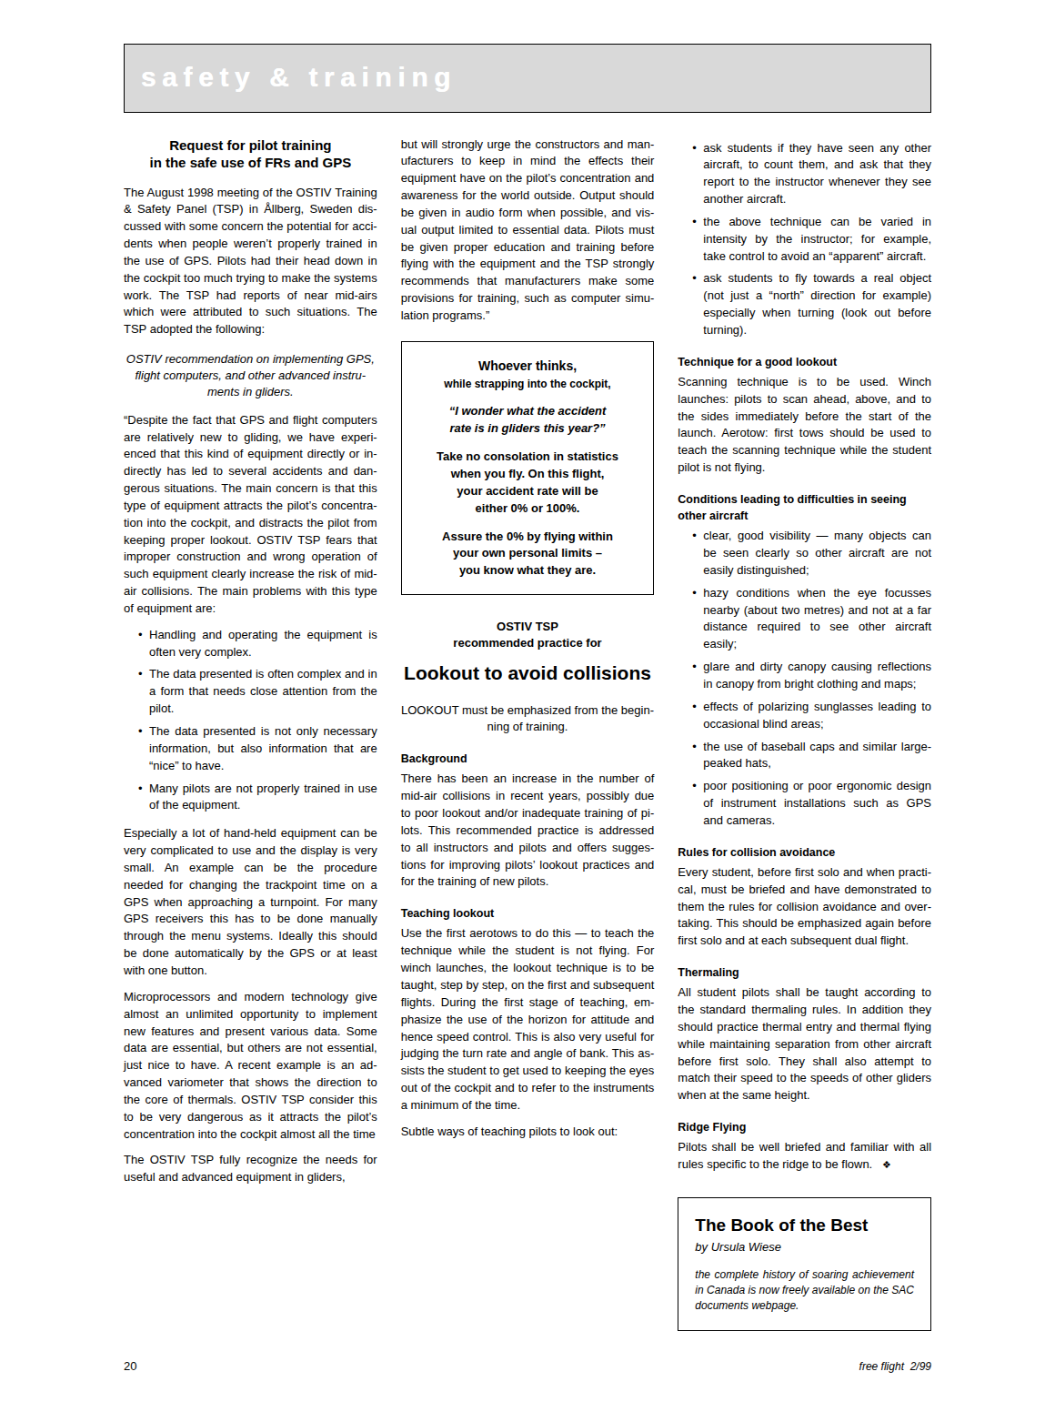safety & training
Request for pilot training
in the safe use of FRs and GPS
The August 1998 meeting of the OSTIV Training & Safety Panel (TSP) in Ållberg, Sweden dis-cussed with some concern the potential for accidents when people weren’t properly trained in the use of GPS. Pilots had their head down in the cockpit too much trying to make the systems work. The TSP had reports of near mid-airs which were attributed to such situations. The TSP adopted the following:
OSTIV recommendation on implementing GPS, flight computers, and other advanced instruments in gliders.
“Despite the fact that GPS and flight computers are relatively new to gliding, we have experienced that this kind of equipment directly or indirectly has led to several accidents and dangerous situations. The main concern is that this type of equipment attracts the pilot’s concentration into the cockpit, and distracts the pilot from keeping proper lookout. OSTIV TSP fears that improper construction and wrong operation of such equipment clearly increase the risk of mid-air collisions. The main problems with this type of equipment are:
Handling and operating the equipment is often very complex.
The data presented is often complex and in a form that needs close attention from the pilot.
The data presented is not only necessary information, but also information that are “nice” to have.
Many pilots are not properly trained in use of the equipment.
Especially a lot of hand-held equipment can be very complicated to use and the display is very small. An example can be the procedure needed for changing the trackpoint time on a GPS when approaching a turnpoint. For many GPS receivers this has to be done manually through the menu systems. Ideally this should be done automatically by the GPS or at least with one button.
Microprocessors and modern technology give almost an unlimited opportunity to implement new features and present various data. Some data are essential, but others are not essential, just nice to have. A recent example is an advanced variometer that shows the direction to the core of thermals. OSTIV TSP consider this to be very dangerous as it attracts the pilot’s concentration into the cockpit almost all the time
The OSTIV TSP fully recognize the needs for useful and advanced equipment in gliders,
but will strongly urge the constructors and manufacturers to keep in mind the effects their equipment have on the pilot’s concentration and awareness for the world outside. Output should be given in audio form when possible, and visual output limited to essential data. Pilots must be given proper education and training before flying with the equipment and the TSP strongly recommends that manufacturers make some provisions for training, such as computer simulation programs.”
Whoever thinks,
while strapping into the cockpit,
“I wonder what the accident
rate is in gliders this year?”
Take no consolation in statistics
when you fly. On this flight,
your accident rate will be
either 0% or 100%.
Assure the 0% by flying within
your own personal limits –
you know what they are.
OSTIV TSP
recommended practice for
Lookout to avoid collisions
LOOKOUT must be emphasized from the beginning of training.
Background
There has been an increase in the number of mid-air collisions in recent years, possibly due to poor lookout and/or inadequate training of pilots. This recommended practice is addressed to all instructors and pilots and offers suggestions for improving pilots’ lookout practices and for the training of new pilots.
Teaching lookout
Use the first aerotows to do this — to teach the technique while the student is not flying. For winch launches, the lookout technique is to be taught, step by step, on the first and subsequent flights. During the first stage of teaching, emphasize the use of the horizon for attitude and hence speed control. This is also very useful for judging the turn rate and angle of bank. This assists the student to get used to keeping the eyes out of the cockpit and to refer to the instruments a minimum of the time.
Subtle ways of teaching pilots to look out:
ask students if they have seen any other aircraft, to count them, and ask that they report to the instructor whenever they see another aircraft.
the above technique can be varied in intensity by the instructor; for example, take control to avoid an “apparent” aircraft.
ask students to fly towards a real object (not just a “north” direction for example) especially when turning (look out before turning).
Technique for a good lookout
Scanning technique is to be used. Winch launches: pilots to scan ahead, above, and to the sides immediately before the start of the launch. Aerotow: first tows should be used to teach the scanning technique while the student pilot is not flying.
Conditions leading to difficulties in seeing other aircraft
clear, good visibility — many objects can be seen clearly so other aircraft are not easily distinguished;
hazy conditions when the eye focusses nearby (about two metres) and not at a far distance required to see other aircraft easily;
glare and dirty canopy causing reflections in canopy from bright clothing and maps;
effects of polarizing sunglasses leading to occasional blind areas;
the use of baseball caps and similar large-peaked hats,
poor positioning or poor ergonomic design of instrument installations such as GPS and cameras.
Rules for collision avoidance
Every student, before first solo and when practical, must be briefed and have demonstrated to them the rules for collision avoidance and overtaking. This should be emphasized again before first solo and at each subsequent dual flight.
Thermaling
All student pilots shall be taught according to the standard thermaling rules. In addition they should practice thermal entry and thermal flying while maintaining separation from other aircraft before first solo. They shall also attempt to match their speed to the speeds of other gliders when at the same height.
Ridge Flying
Pilots shall be well briefed and familiar with all rules specific to the ridge to be flown. ❖
The Book of the Best
by Ursula Wiese
the complete history of soaring achievement in Canada is now freely available on the SAC documents webpage.
20
free flight 2/99